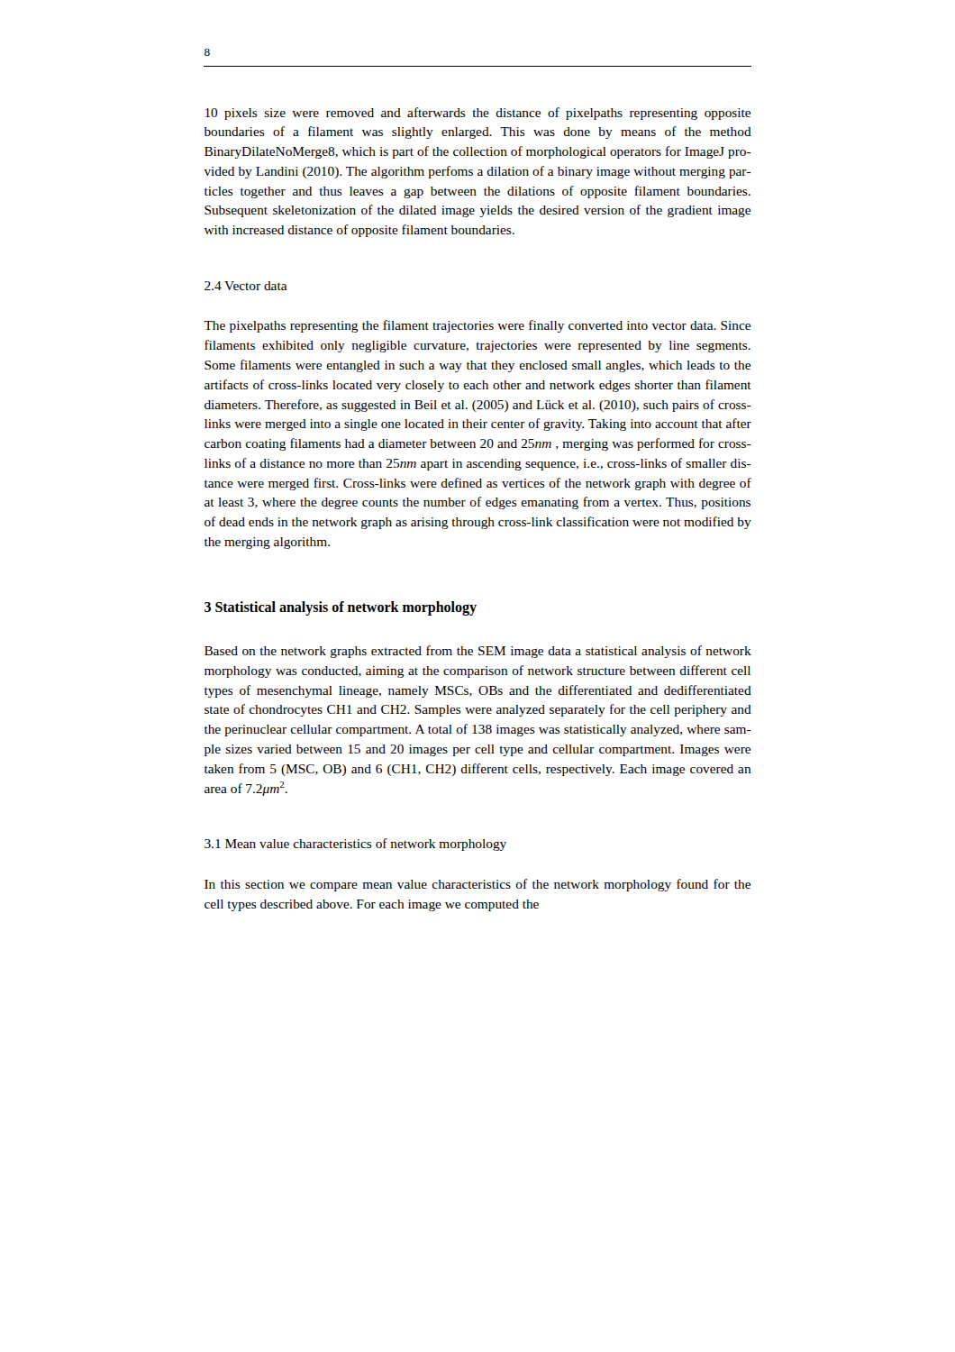8
10 pixels size were removed and afterwards the distance of pixelpaths representing opposite boundaries of a filament was slightly enlarged. This was done by means of the method BinaryDilateNoMerge8, which is part of the collection of morphological operators for ImageJ provided by Landini (2010). The algorithm perfoms a dilation of a binary image without merging particles together and thus leaves a gap between the dilations of opposite filament boundaries. Subsequent skeletonization of the dilated image yields the desired version of the gradient image with increased distance of opposite filament boundaries.
2.4 Vector data
The pixelpaths representing the filament trajectories were finally converted into vector data. Since filaments exhibited only negligible curvature, trajectories were represented by line segments. Some filaments were entangled in such a way that they enclosed small angles, which leads to the artifacts of cross-links located very closely to each other and network edges shorter than filament diameters. Therefore, as suggested in Beil et al. (2005) and Lück et al. (2010), such pairs of cross-links were merged into a single one located in their center of gravity. Taking into account that after carbon coating filaments had a diameter between 20 and 25nm , merging was performed for cross-links of a distance no more than 25nm apart in ascending sequence, i.e., cross-links of smaller distance were merged first. Cross-links were defined as vertices of the network graph with degree of at least 3, where the degree counts the number of edges emanating from a vertex. Thus, positions of dead ends in the network graph as arising through cross-link classification were not modified by the merging algorithm.
3 Statistical analysis of network morphology
Based on the network graphs extracted from the SEM image data a statistical analysis of network morphology was conducted, aiming at the comparison of network structure between different cell types of mesenchymal lineage, namely MSCs, OBs and the differentiated and dedifferentiated state of chondrocytes CH1 and CH2. Samples were analyzed separately for the cell periphery and the perinuclear cellular compartment. A total of 138 images was statistically analyzed, where sample sizes varied between 15 and 20 images per cell type and cellular compartment. Images were taken from 5 (MSC, OB) and 6 (CH1, CH2) different cells, respectively. Each image covered an area of 7.2μm2.
3.1 Mean value characteristics of network morphology
In this section we compare mean value characteristics of the network morphology found for the cell types described above. For each image we computed the